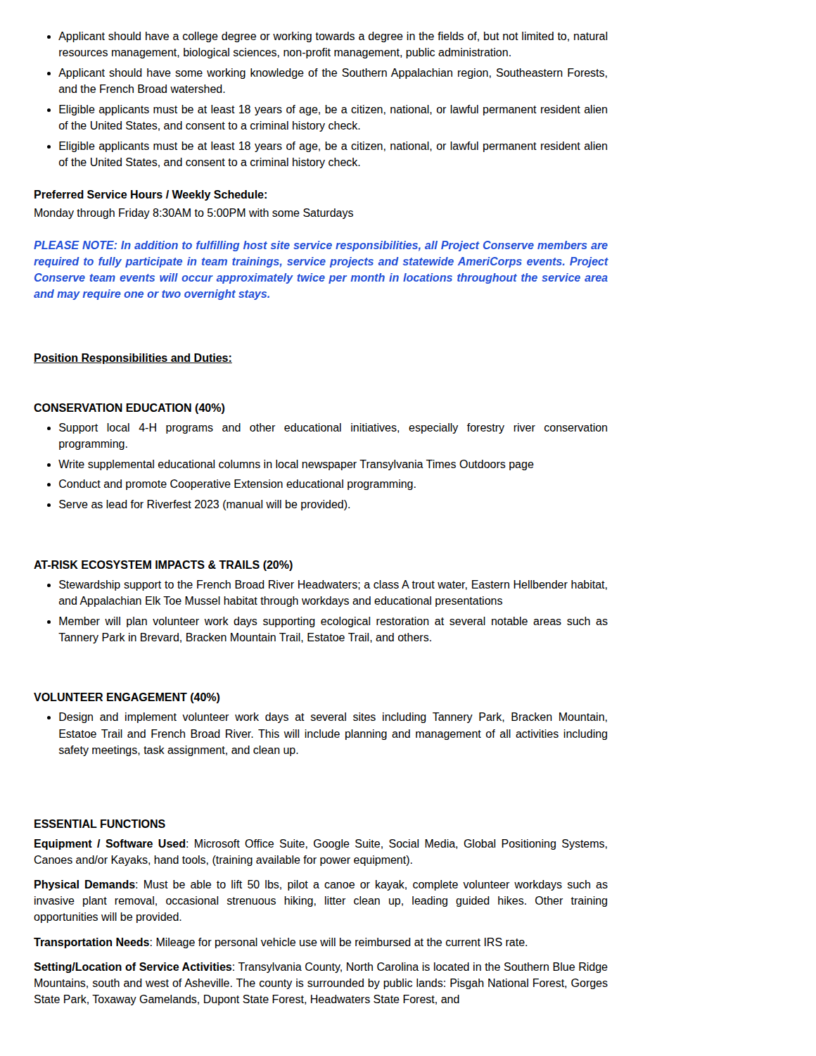Applicant should have a college degree or working towards a degree in the fields of, but not limited to, natural resources management, biological sciences, non-profit management, public administration.
Applicant should have some working knowledge of the Southern Appalachian region, Southeastern Forests, and the French Broad watershed.
Eligible applicants must be at least 18 years of age, be a citizen, national, or lawful permanent resident alien of the United States, and consent to a criminal history check.
Eligible applicants must be at least 18 years of age, be a citizen, national, or lawful permanent resident alien of the United States, and consent to a criminal history check.
Preferred Service Hours / Weekly Schedule:
Monday through Friday 8:30AM to 5:00PM with some Saturdays
PLEASE NOTE: In addition to fulfilling host site service responsibilities, all Project Conserve members are required to fully participate in team trainings, service projects and statewide AmeriCorps events. Project Conserve team events will occur approximately twice per month in locations throughout the service area and may require one or two overnight stays.
Position Responsibilities and Duties:
CONSERVATION EDUCATION (40%)
Support local 4-H programs and other educational initiatives, especially forestry river conservation programming.
Write supplemental educational columns in local newspaper Transylvania Times Outdoors page
Conduct and promote Cooperative Extension educational programming.
Serve as lead for Riverfest 2023 (manual will be provided).
AT-RISK ECOSYSTEM IMPACTS & TRAILS (20%)
Stewardship support to the French Broad River Headwaters; a class A trout water, Eastern Hellbender habitat, and Appalachian Elk Toe Mussel habitat through workdays and educational presentations
Member will plan volunteer work days supporting ecological restoration at several notable areas such as Tannery Park in Brevard, Bracken Mountain Trail, Estatoe Trail, and others.
VOLUNTEER ENGAGEMENT (40%)
Design and implement volunteer work days at several sites including Tannery Park, Bracken Mountain, Estatoe Trail and French Broad River. This will include planning and management of all activities including safety meetings, task assignment, and clean up.
ESSENTIAL FUNCTIONS
Equipment / Software Used: Microsoft Office Suite, Google Suite, Social Media, Global Positioning Systems, Canoes and/or Kayaks, hand tools, (training available for power equipment).
Physical Demands: Must be able to lift 50 lbs, pilot a canoe or kayak, complete volunteer workdays such as invasive plant removal, occasional strenuous hiking, litter clean up, leading guided hikes. Other training opportunities will be provided.
Transportation Needs: Mileage for personal vehicle use will be reimbursed at the current IRS rate.
Setting/Location of Service Activities: Transylvania County, North Carolina is located in the Southern Blue Ridge Mountains, south and west of Asheville. The county is surrounded by public lands: Pisgah National Forest, Gorges State Park, Toxaway Gamelands, Dupont State Forest, Headwaters State Forest, and